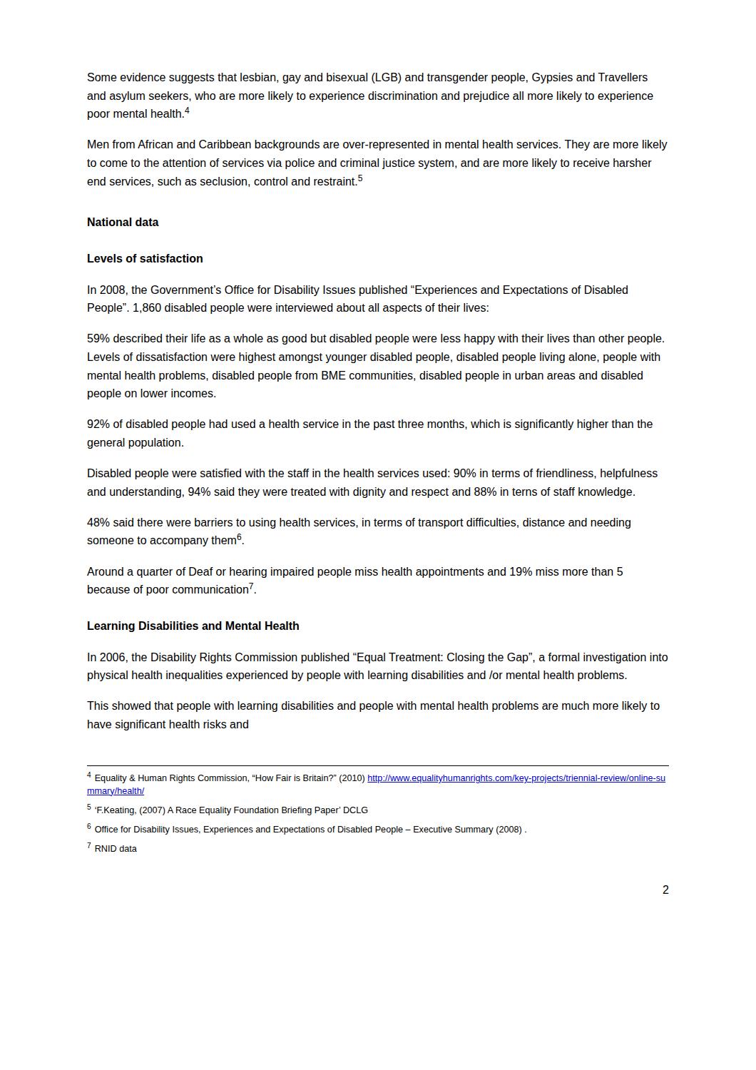Some evidence suggests that lesbian, gay and bisexual (LGB) and transgender people, Gypsies and Travellers and asylum seekers, who are more likely to experience discrimination and prejudice all more likely to experience poor mental health.4
Men from African and Caribbean backgrounds are over-represented in mental health services. They are more likely to come to the attention of services via police and criminal justice system, and are more likely to receive harsher end services, such as seclusion, control and restraint.5
National data
Levels of satisfaction
In 2008, the Government’s Office for Disability Issues published “Experiences and Expectations of Disabled People”. 1,860 disabled people were interviewed about all aspects of their lives:
59% described their life as a whole as good but disabled people were less happy with their lives than other people. Levels of dissatisfaction were highest amongst younger disabled people, disabled people living alone, people with mental health problems, disabled people from BME communities, disabled people in urban areas and disabled people on lower incomes.
92% of disabled people had used a health service in the past three months, which is significantly higher than the general population.
Disabled people were satisfied with the staff in the health services used: 90% in terms of friendliness, helpfulness and understanding, 94% said they were treated with dignity and respect and 88% in terns of staff knowledge.
48% said there were barriers to using health services, in terms of transport difficulties, distance and needing someone to accompany them6.
Around a quarter of Deaf or hearing impaired people miss health appointments and 19% miss more than 5 because of poor communication7.
Learning Disabilities and Mental Health
In 2006, the Disability Rights Commission published “Equal Treatment: Closing the Gap”, a formal investigation into physical health inequalities experienced by people with learning disabilities and /or mental health problems.
This showed that people with learning disabilities and people with mental health problems are much more likely to have significant health risks and
4 Equality & Human Rights Commission, “How Fair is Britain?” (2010) http://www.equalityhumanrights.com/key-projects/triennial-review/online-summary/health/
5 ‘F.Keating, (2007) A Race Equality Foundation Briefing Paper’ DCLG
6 Office for Disability Issues, Experiences and Expectations of Disabled People – Executive Summary (2008) .
7 RNID data
2